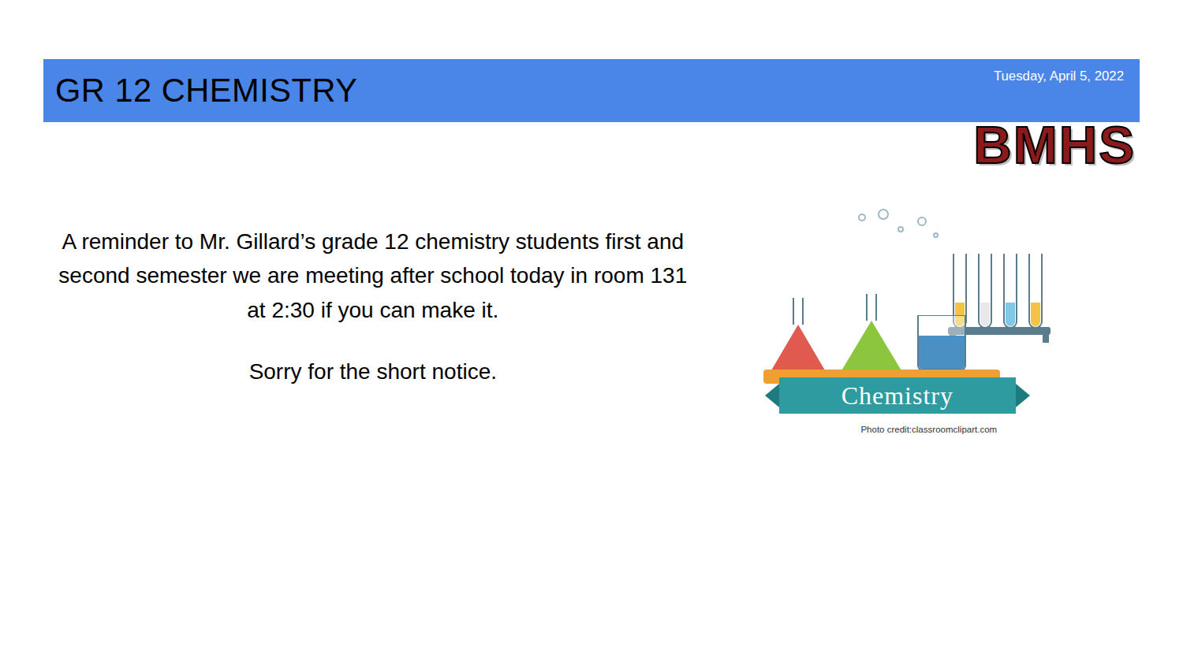GR 12 CHEMISTRY
Tuesday, April 5, 2022
BMHS
A reminder to Mr. Gillard’s grade 12 chemistry students first and second semester we are meeting after school today in room 131 at 2:30 if you can make it.
Sorry for the short notice.
Chemistry
Photo credit:classroomclipart.com